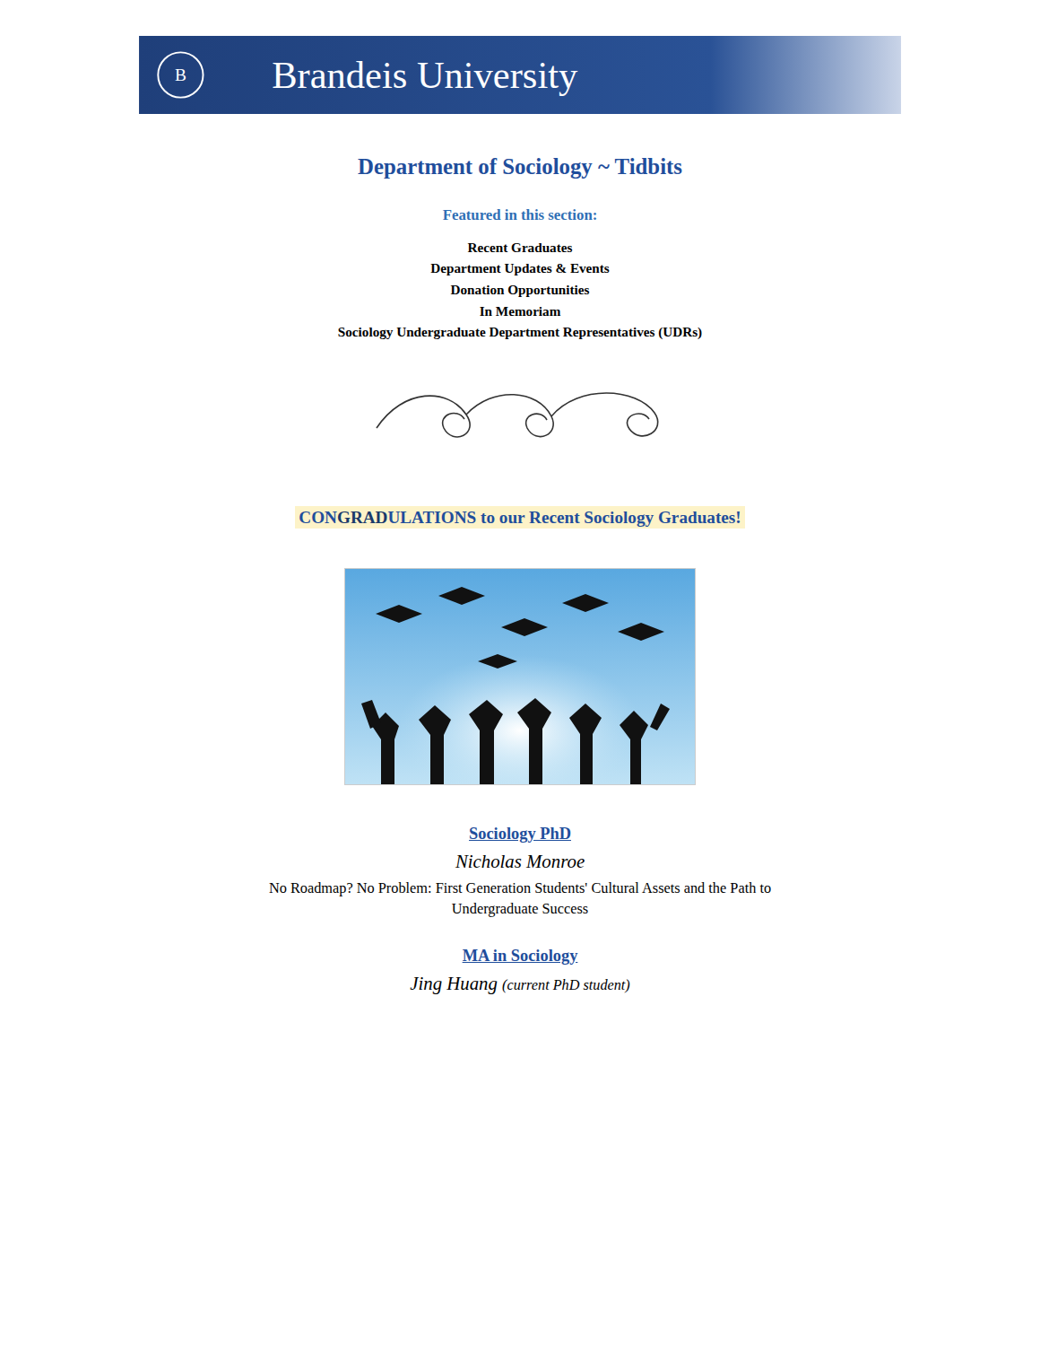Department of Sociology ~ Tidbits
Featured in this section:
Recent Graduates
Department Updates & Events
Donation Opportunities
In Memoriam
Sociology Undergraduate Department Representatives (UDRs)
CON GRAD ULATIONS to our Recent Sociology Graduates!
Sociology PhD
Nicholas Monroe
No Roadmap? No Problem: First Generation Students' Cultural Assets and the Path to Undergraduate Success
MA in Sociology
Jing Huang (current PhD student)